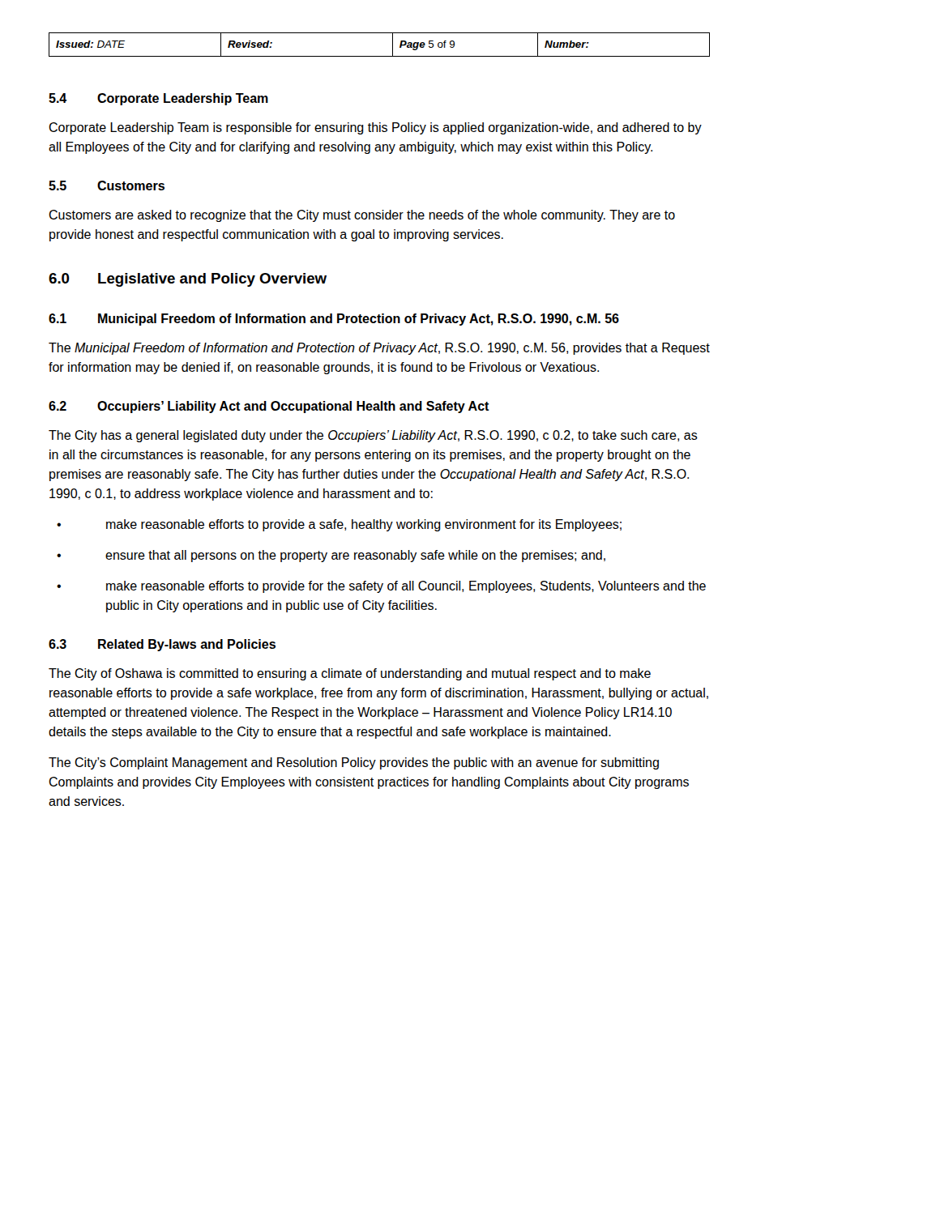| Issued: DATE | Revised: | Page 5 of 9 | Number: |
5.4 Corporate Leadership Team
Corporate Leadership Team is responsible for ensuring this Policy is applied organization-wide, and adhered to by all Employees of the City and for clarifying and resolving any ambiguity, which may exist within this Policy.
5.5 Customers
Customers are asked to recognize that the City must consider the needs of the whole community. They are to provide honest and respectful communication with a goal to improving services.
6.0 Legislative and Policy Overview
6.1 Municipal Freedom of Information and Protection of Privacy Act, R.S.O. 1990, c.M. 56
The Municipal Freedom of Information and Protection of Privacy Act, R.S.O. 1990, c.M. 56, provides that a Request for information may be denied if, on reasonable grounds, it is found to be Frivolous or Vexatious.
6.2 Occupiers’ Liability Act and Occupational Health and Safety Act
The City has a general legislated duty under the Occupiers’ Liability Act, R.S.O. 1990, c 0.2, to take such care, as in all the circumstances is reasonable, for any persons entering on its premises, and the property brought on the premises are reasonably safe. The City has further duties under the Occupational Health and Safety Act, R.S.O. 1990, c 0.1, to address workplace violence and harassment and to:
make reasonable efforts to provide a safe, healthy working environment for its Employees;
ensure that all persons on the property are reasonably safe while on the premises; and,
make reasonable efforts to provide for the safety of all Council, Employees, Students, Volunteers and the public in City operations and in public use of City facilities.
6.3 Related By-laws and Policies
The City of Oshawa is committed to ensuring a climate of understanding and mutual respect and to make reasonable efforts to provide a safe workplace, free from any form of discrimination, Harassment, bullying or actual, attempted or threatened violence. The Respect in the Workplace – Harassment and Violence Policy LR14.10 details the steps available to the City to ensure that a respectful and safe workplace is maintained.
The City’s Complaint Management and Resolution Policy provides the public with an avenue for submitting Complaints and provides City Employees with consistent practices for handling Complaints about City programs and services.